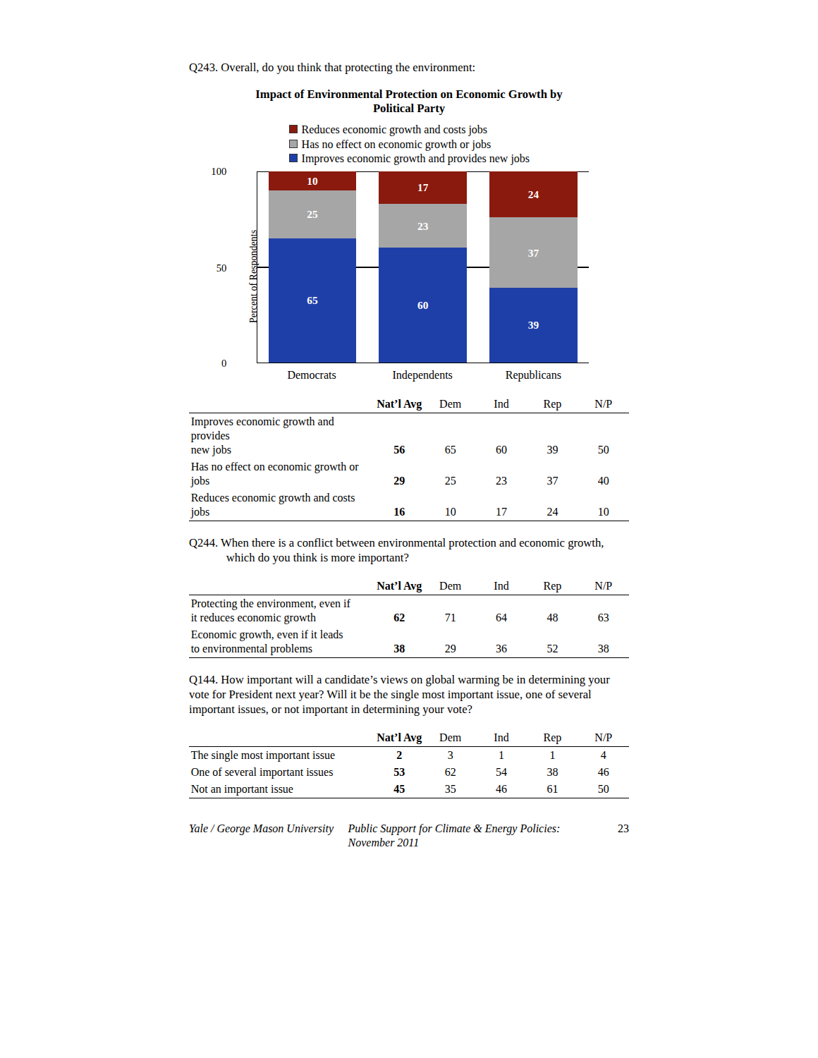Q243. Overall, do you think that protecting the environment:
Impact of Environmental Protection on Economic Growth by Political Party
Reduces economic growth and costs jobs
Has no effect on economic growth or jobs
Improves economic growth and provides new jobs
Percent of Respondents
100
50
0
10
25
65
17
23
60
24
37
39
Democrats Independents Republicans
| | Nat’l Avg | Dem | Ind | Rep | N/P |
| --- | --- | --- | --- | --- | --- |
| Improves economic growth and provides new jobs | 56 | 65 | 60 | 39 | 50 |
| Has no effect on economic growth or jobs | 29 | 25 | 23 | 37 | 40 |
| Reduces economic growth and costs jobs | 16 | 10 | 17 | 24 | 10 |
Q244. When there is a conflict between environmental protection and economic growth, which do you think is more important?
| | Nat’l Avg | Dem | Ind | Rep | N/P |
| --- | --- | --- | --- | --- | --- |
| Protecting the environment, even if it reduces economic growth | 62 | 71 | 64 | 48 | 63 |
| Economic growth, even if it leads to environmental problems | 38 | 29 | 36 | 52 | 38 |
Q144. How important will a candidate’s views on global warming be in determining your vote for President next year? Will it be the single most important issue, one of several important issues, or not important in determining your vote?
| | Nat’l Avg | Dem | Ind | Rep | N/P |
| --- | --- | --- | --- | --- | --- |
| The single most important issue | 2 | 3 | 1 | 1 | 4 |
| One of several important issues | 53 | 62 | 54 | 38 | 46 |
| Not an important issue | 45 | 35 | 46 | 61 | 50 |
Yale / George Mason University
Public Support for Climate & Energy Policies: November 2011
23